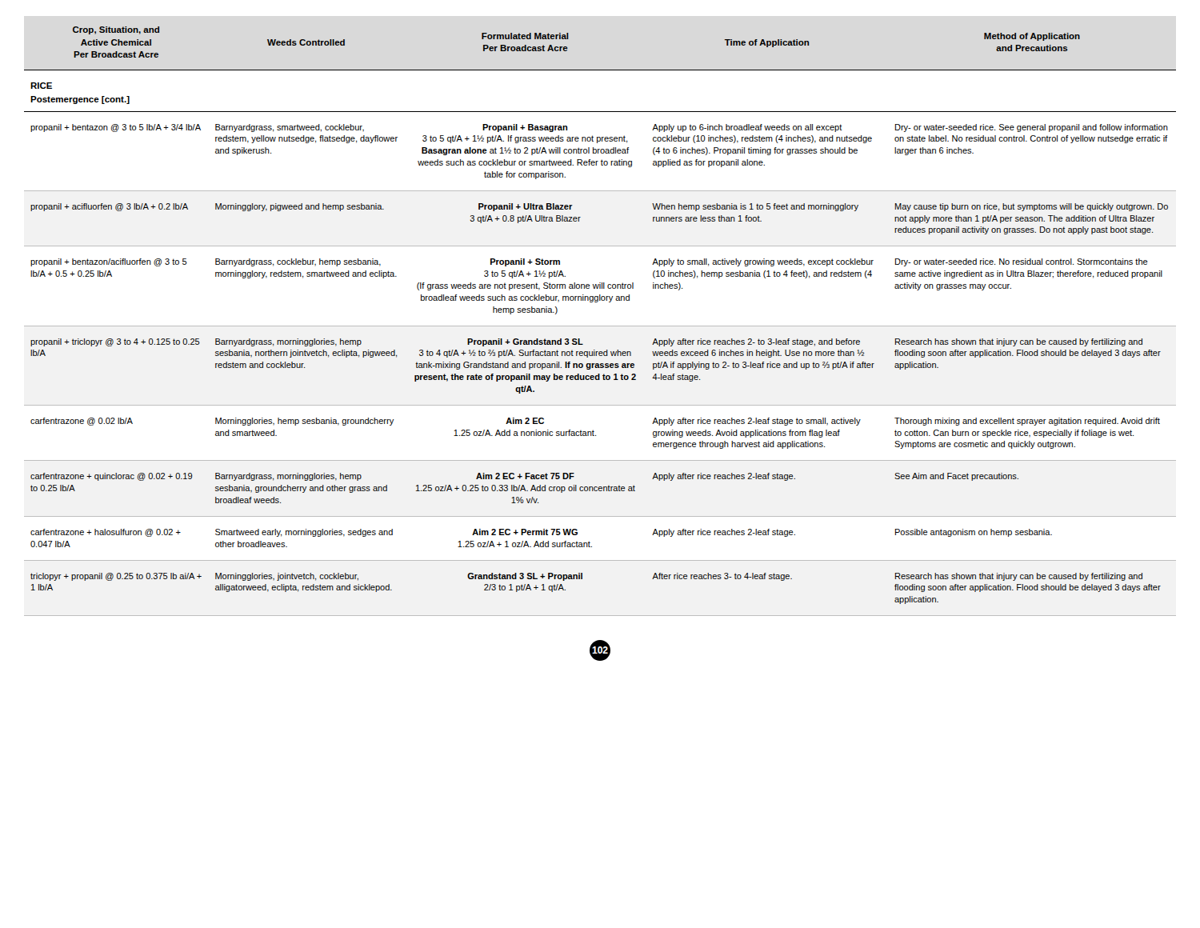| Crop, Situation, and Active Chemical Per Broadcast Acre | Weeds Controlled | Formulated Material Per Broadcast Acre | Time of Application | Method of Application and Precautions |
| --- | --- | --- | --- | --- |
| RICE |
| Postemergence [cont.] |
| propanil + bentazon @ 3 to 5 lb/A + 3/4 lb/A | Barnyardgrass, smartweed, cocklebur, redstem, yellow nutsedge, flatsedge, dayflower and spikerush. | Propanil + Basagran 3 to 5 qt/A + 1½ pt/A. If grass weeds are not present, Basagran alone at 1½ to 2 pt/A will control broadleaf weeds such as cocklebur or smartweed. Refer to rating table for comparison. | Apply up to 6-inch broadleaf weeds on all except cocklebur (10 inches), redstem (4 inches), and nutsedge (4 to 6 inches). Propanil timing for grasses should be applied as for propanil alone. | Dry- or water-seeded rice. See general propanil and follow information on state label. No residual control. Control of yellow nutsedge erratic if larger than 6 inches. |
| propanil + acifluorfen @ 3 lb/A + 0.2 lb/A | Morningglory, pigweed and hemp sesbania. | Propanil + Ultra Blazer 3 qt/A + 0.8 pt/A Ultra Blazer | When hemp sesbania is 1 to 5 feet and morningglory runners are less than 1 foot. | May cause tip burn on rice, but symptoms will be quickly outgrown. Do not apply more than 1 pt/A per season. The addition of Ultra Blazer reduces propanil activity on grasses. Do not apply past boot stage. |
| propanil + bentazon/acifluorfen @ 3 to 5 lb/A + 0.5 + 0.25 lb/A | Barnyardgrass, cocklebur, hemp sesbania, morningglory, redstem, smartweed and eclipta. | Propanil + Storm 3 to 5 qt/A + 1½ pt/A. (If grass weeds are not present, Storm alone will control broadleaf weeds such as cocklebur, morningglory and hemp sesbania.) | Apply to small, actively growing weeds, except cocklebur (10 inches), hemp sesbania (1 to 4 feet), and redstem (4 inches). | Dry- or water-seeded rice. No residual control. Stormcontains the same active ingredient as in Ultra Blazer; therefore, reduced propanil activity on grasses may occur. |
| propanil + triclopyr @ 3 to 4 + 0.125 to 0.25 lb/A | Barnyardgrass, morningglories, hemp sesbania, northern jointvetch, eclipta, pigweed, redstem and cocklebur. | Propanil + Grandstand 3 SL 3 to 4 qt/A + ½ to ⅔ pt/A. Surfactant not required when tank-mixing Grandstand and propanil. If no grasses are present, the rate of propanil may be reduced to 1 to 2 qt/A. | Apply after rice reaches 2- to 3-leaf stage, and before weeds exceed 6 inches in height. Use no more than ½ pt/A if applying to 2- to 3-leaf rice and up to ⅔ pt/A if after 4-leaf stage. | Research has shown that injury can be caused by fertilizing and flooding soon after application. Flood should be delayed 3 days after application. |
| carfentrazone @ 0.02 lb/A | Morningglories, hemp sesbania, groundcherry and smartweed. | Aim 2 EC 1.25 oz/A. Add a nonionic surfactant. | Apply after rice reaches 2-leaf stage to small, actively growing weeds. Avoid applications from flag leaf emergence through harvest aid applications. | Thorough mixing and excellent sprayer agitation required. Avoid drift to cotton. Can burn or speckle rice, especially if foliage is wet. Symptoms are cosmetic and quickly outgrown. |
| carfentrazone + quinclorac @ 0.02 + 0.19 to 0.25 lb/A | Barnyardgrass, morningglories, hemp sesbania, groundcherry and other grass and broadleaf weeds. | Aim 2 EC + Facet 75 DF 1.25 oz/A + 0.25 to 0.33 lb/A. Add crop oil concentrate at 1% v/v. | Apply after rice reaches 2-leaf stage. | See Aim and Facet precautions. |
| carfentrazone + halosulfuron @ 0.02 + 0.047 lb/A | Smartweed early, morningglories, sedges and other broadleaves. | Aim 2 EC + Permit 75 WG 1.25 oz/A + 1 oz/A. Add surfactant. | Apply after rice reaches 2-leaf stage. | Possible antagonism on hemp sesbania. |
| triclopyr + propanil @ 0.25 to 0.375 lb ai/A + 1 lb/A | Morningglories, jointvetch, cocklebur, alligatorweed, eclipta, redstem and sicklepod. | Grandstand 3 SL + Propanil 2/3 to 1 pt/A + 1 qt/A. | After rice reaches 3- to 4-leaf stage. | Research has shown that injury can be caused by fertilizing and flooding soon after application. Flood should be delayed 3 days after application. |
102